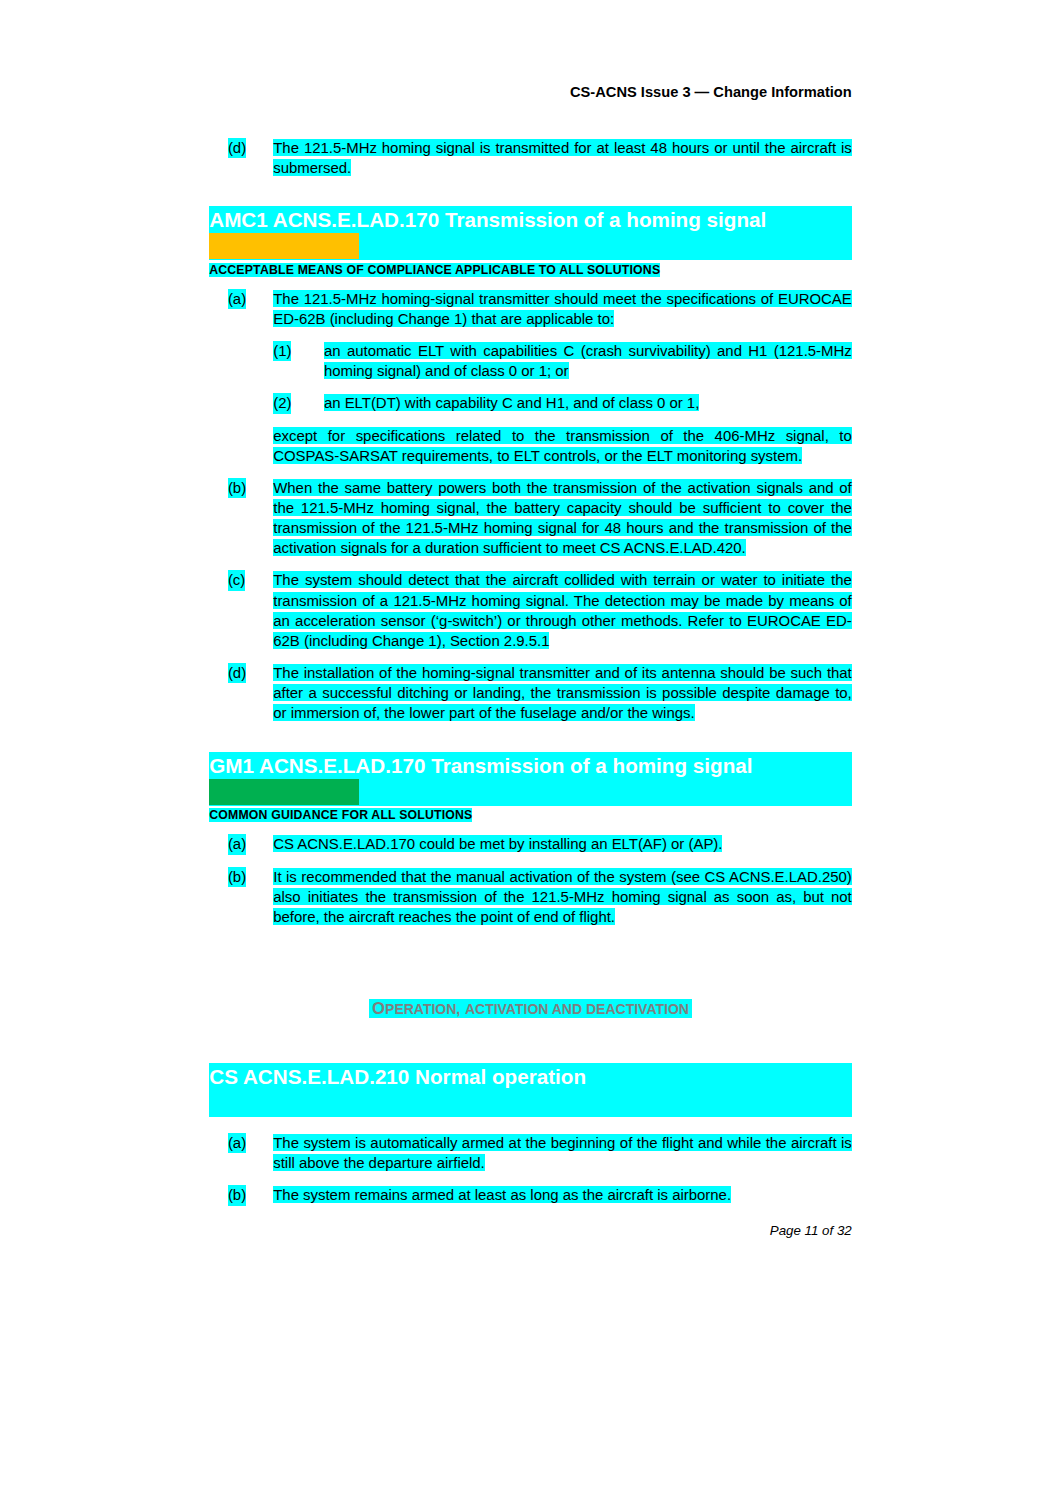CS-ACNS Issue 3 — Change Information
(d) The 121.5-MHz homing signal is transmitted for at least 48 hours or until the aircraft is submersed.
AMC1 ACNS.E.LAD.170 Transmission of a homing signal
ACCEPTABLE MEANS OF COMPLIANCE APPLICABLE TO ALL SOLUTIONS
(a) The 121.5-MHz homing-signal transmitter should meet the specifications of EUROCAE ED-62B (including Change 1) that are applicable to:
(1) an automatic ELT with capabilities C (crash survivability) and H1 (121.5-MHz homing signal) and of class 0 or 1; or
(2) an ELT(DT) with capability C and H1, and of class 0 or 1,
except for specifications related to the transmission of the 406-MHz signal, to COSPAS-SARSAT requirements, to ELT controls, or the ELT monitoring system.
(b) When the same battery powers both the transmission of the activation signals and of the 121.5-MHz homing signal, the battery capacity should be sufficient to cover the transmission of the 121.5-MHz homing signal for 48 hours and the transmission of the activation signals for a duration sufficient to meet CS ACNS.E.LAD.420.
(c) The system should detect that the aircraft collided with terrain or water to initiate the transmission of a 121.5-MHz homing signal. The detection may be made by means of an acceleration sensor (‘g-switch’) or through other methods. Refer to EUROCAE ED-62B (including Change 1), Section 2.9.5.1
(d) The installation of the homing-signal transmitter and of its antenna should be such that after a successful ditching or landing, the transmission is possible despite damage to, or immersion of, the lower part of the fuselage and/or the wings.
GM1 ACNS.E.LAD.170 Transmission of a homing signal
COMMON GUIDANCE FOR ALL SOLUTIONS
(a) CS ACNS.E.LAD.170 could be met by installing an ELT(AF) or (AP).
(b) It is recommended that the manual activation of the system (see CS ACNS.E.LAD.250) also initiates the transmission of the 121.5-MHz homing signal as soon as, but not before, the aircraft reaches the point of end of flight.
OPERATION, ACTIVATION AND DEACTIVATION
CS ACNS.E.LAD.210 Normal operation
(a) The system is automatically armed at the beginning of the flight and while the aircraft is still above the departure airfield.
(b) The system remains armed at least as long as the aircraft is airborne.
Page 11 of 32